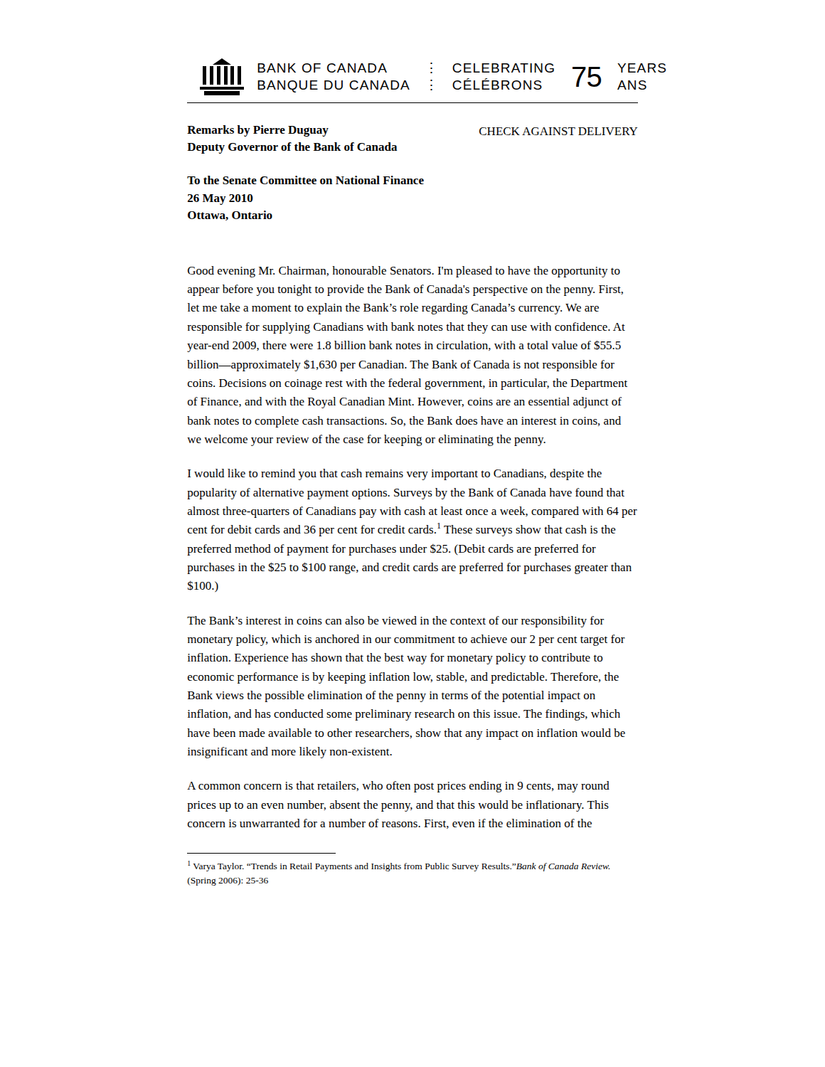BANK OF CANADA
BANQUE DU CANADA
⋮
⋮
CELEBRATING
CÉLÉBRONS
75
YEARS
ANS
Remarks by Pierre Duguay
Deputy Governor of the Bank of Canada
CHECK AGAINST DELIVERY
To the Senate Committee on National Finance
26 May 2010
Ottawa, Ontario
Good evening Mr. Chairman, honourable Senators. I'm pleased to have the opportunity to appear before you tonight to provide the Bank of Canada's perspective on the penny. First, let me take a moment to explain the Bank’s role regarding Canada’s currency. We are responsible for supplying Canadians with bank notes that they can use with confidence. At year-end 2009, there were 1.8 billion bank notes in circulation, with a total value of $55.5 billion—approximately $1,630 per Canadian. The Bank of Canada is not responsible for coins. Decisions on coinage rest with the federal government, in particular, the Department of Finance, and with the Royal Canadian Mint. However, coins are an essential adjunct of bank notes to complete cash transactions. So, the Bank does have an interest in coins, and we welcome your review of the case for keeping or eliminating the penny.
I would like to remind you that cash remains very important to Canadians, despite the popularity of alternative payment options. Surveys by the Bank of Canada have found that almost three-quarters of Canadians pay with cash at least once a week, compared with 64 per cent for debit cards and 36 per cent for credit cards.1 These surveys show that cash is the preferred method of payment for purchases under $25. (Debit cards are preferred for purchases in the $25 to $100 range, and credit cards are preferred for purchases greater than $100.)
The Bank’s interest in coins can also be viewed in the context of our responsibility for monetary policy, which is anchored in our commitment to achieve our 2 per cent target for inflation. Experience has shown that the best way for monetary policy to contribute to economic performance is by keeping inflation low, stable, and predictable. Therefore, the Bank views the possible elimination of the penny in terms of the potential impact on inflation, and has conducted some preliminary research on this issue. The findings, which have been made available to other researchers, show that any impact on inflation would be insignificant and more likely non-existent.
A common concern is that retailers, who often post prices ending in 9 cents, may round prices up to an even number, absent the penny, and that this would be inflationary. This concern is unwarranted for a number of reasons. First, even if the elimination of the
1 Varya Taylor. “Trends in Retail Payments and Insights from Public Survey Results.”Bank of Canada Review. (Spring 2006): 25-36